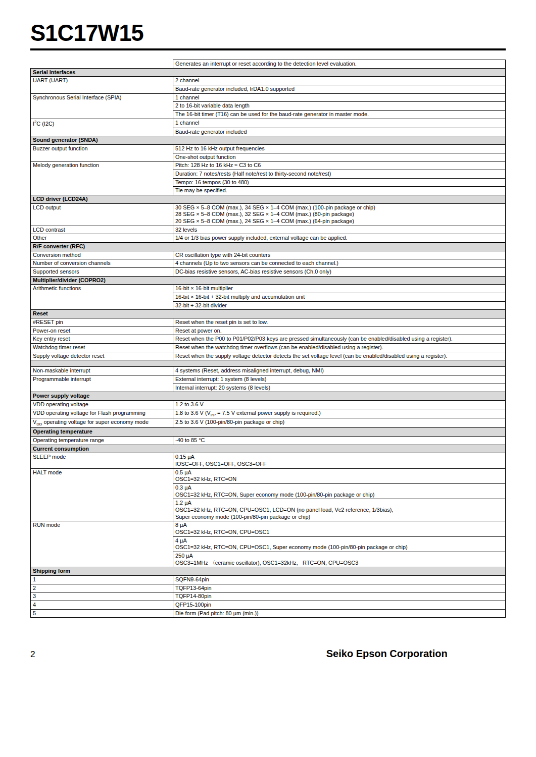S1C17W15
| | Generates an interrupt or reset according to the detection level evaluation. |
| Serial interfaces |
| UART (UART) | 2 channel |
| | Baud-rate generator included, IrDA1.0 supported |
| Synchronous Serial Interface (SPIA) | 1 channel |
| | 2 to 16-bit variable data length |
| | The 16-bit timer (T16) can be used for the baud-rate generator in master mode. |
| I 2 C (I2C) | 1 channel |
| | Baud-rate generator included |
| Sound generator (SNDA) |
| Buzzer output function | 512 Hz to 16 kHz output frequencies |
| | One-shot output function |
| Melody generation function | Pitch: 128 Hz to 16 kHz ≈ C3 to C6 |
| | Duration: 7 notes/rests (Half note/rest to thirty-second note/rest) |
| | Tempo: 16 tempos (30 to 480) |
| | Tie may be specified. |
| LCD driver (LCD24A) |
| LCD output | 30 SEG × 5–8 COM (max.), 34 SEG × 1–4 COM (max.) (100-pin package or chip) 28 SEG × 5–8 COM (max.), 32 SEG × 1–4 COM (max.) (80-pin package) 20 SEG × 5–8 COM (max.), 24 SEG × 1–4 COM (max.) (64-pin package) |
| LCD contrast | 32 levels |
| Other | 1/4 or 1/3 bias power supply included, external voltage can be applied. |
| R/F converter (RFC) |
| Conversion method | CR oscillation type with 24-bit counters |
| Number of conversion channels | 4 channels (Up to two sensors can be connected to each channel.) |
| Supported sensors | DC-bias resistive sensors, AC-bias resistive sensors (Ch.0 only) |
| Multiplier/divider (COPRO2) |
| Arithmetic functions | 16-bit × 16-bit multiplier |
| | 16-bit × 16-bit + 32-bit multiply and accumulation unit |
| | 32-bit ÷ 32-bit divider |
| Reset |
| #RESET pin | Reset when the reset pin is set to low. |
| Power-on reset | Reset at power on. |
| Key entry reset | Reset when the P00 to P01/P02/P03 keys are pressed simultaneously (can be enabled/disabled using a register). |
| Watchdog timer reset | Reset when the watchdog timer overflows (can be enabled/disabled using a register). |
| Supply voltage detector reset | Reset when the supply voltage detector detects the set voltage level (can be enabled/disabled using a register). |
| Non-maskable interrupt | 4 systems (Reset, address misaligned interrupt, debug, NMI) |
| Programmable interrupt | External interrupt: 1 system (8 levels) |
| | Internal interrupt: 20 systems (8 levels) |
| Power supply voltage |
| VDD operating voltage | 1.2 to 3.6 V |
| VDD operating voltage for Flash programming | 1.8 to 3.6 V (V PP = 7.5 V external power supply is required.) |
| V DD operating voltage for super economy mode | 2.5 to 3.6 V (100-pin/80-pin package or chip) |
| Operating temperature |
| Operating temperature range | -40 to 85 °C |
| Current consumption |
| SLEEP mode | 0.15 µA IOSC=OFF, OSC1=OFF, OSC3=OFF |
| HALT mode | 0.5 µA OSC1=32 kHz, RTC=ON |
| | 0.3 µA OSC1=32 kHz, RTC=ON, Super economy mode (100-pin/80-pin package or chip) |
| | 1.2 µA OSC1=32 kHz, RTC=ON, CPU=OSC1, LCD=ON (no panel load, Vc2 reference, 1/3bias), Super economy mode (100-pin/80-pin package or chip) |
| RUN mode | 8 µA OSC1=32 kHz, RTC=ON, CPU=OSC1 |
| | 4 µA OSC1=32 kHz, RTC=ON, CPU=OSC1, Super economy mode (100-pin/80-pin package or chip) |
| | 250 µA OSC3=1MHz 〈ceramic oscillator), OSC1=32kHz, RTC=ON, CPU=OSC3 |
| Shipping form |
| 1 | SQFN9-64pin |
| 2 | TQFP13-64pin |
| 3 | TQFP14-80pin |
| 4 | QFP15-100pin |
| 5 | Die form (Pad pitch: 80 µm (min.)) |
2
Seiko Epson Corporation